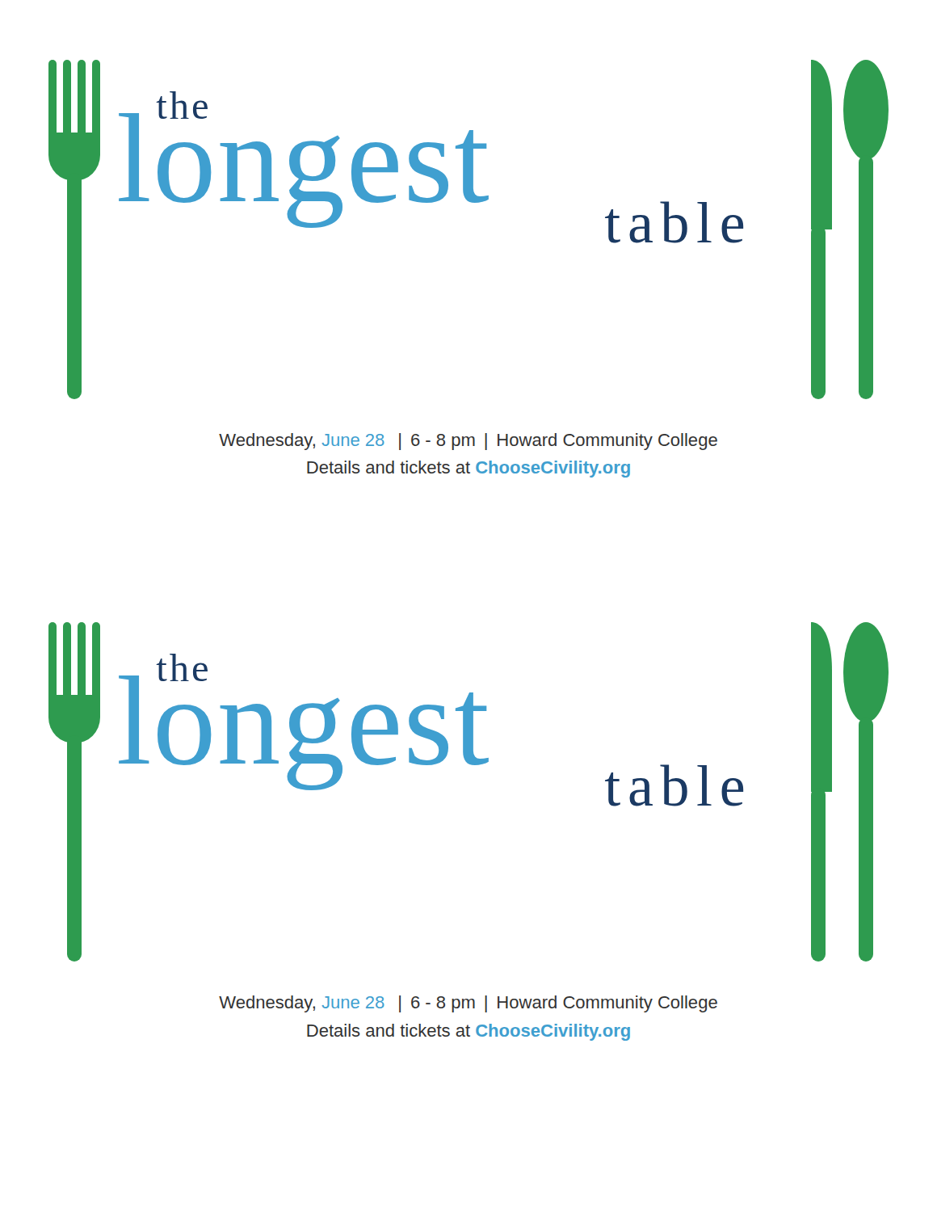the
longest
table
Wednesday, June 28 |6 - 8 pm|Howard Community College
Details and tickets at ChooseCivility.org
the
longest
table
Wednesday, June 28 |6 - 8 pm|Howard Community College
Details and tickets at ChooseCivility.org